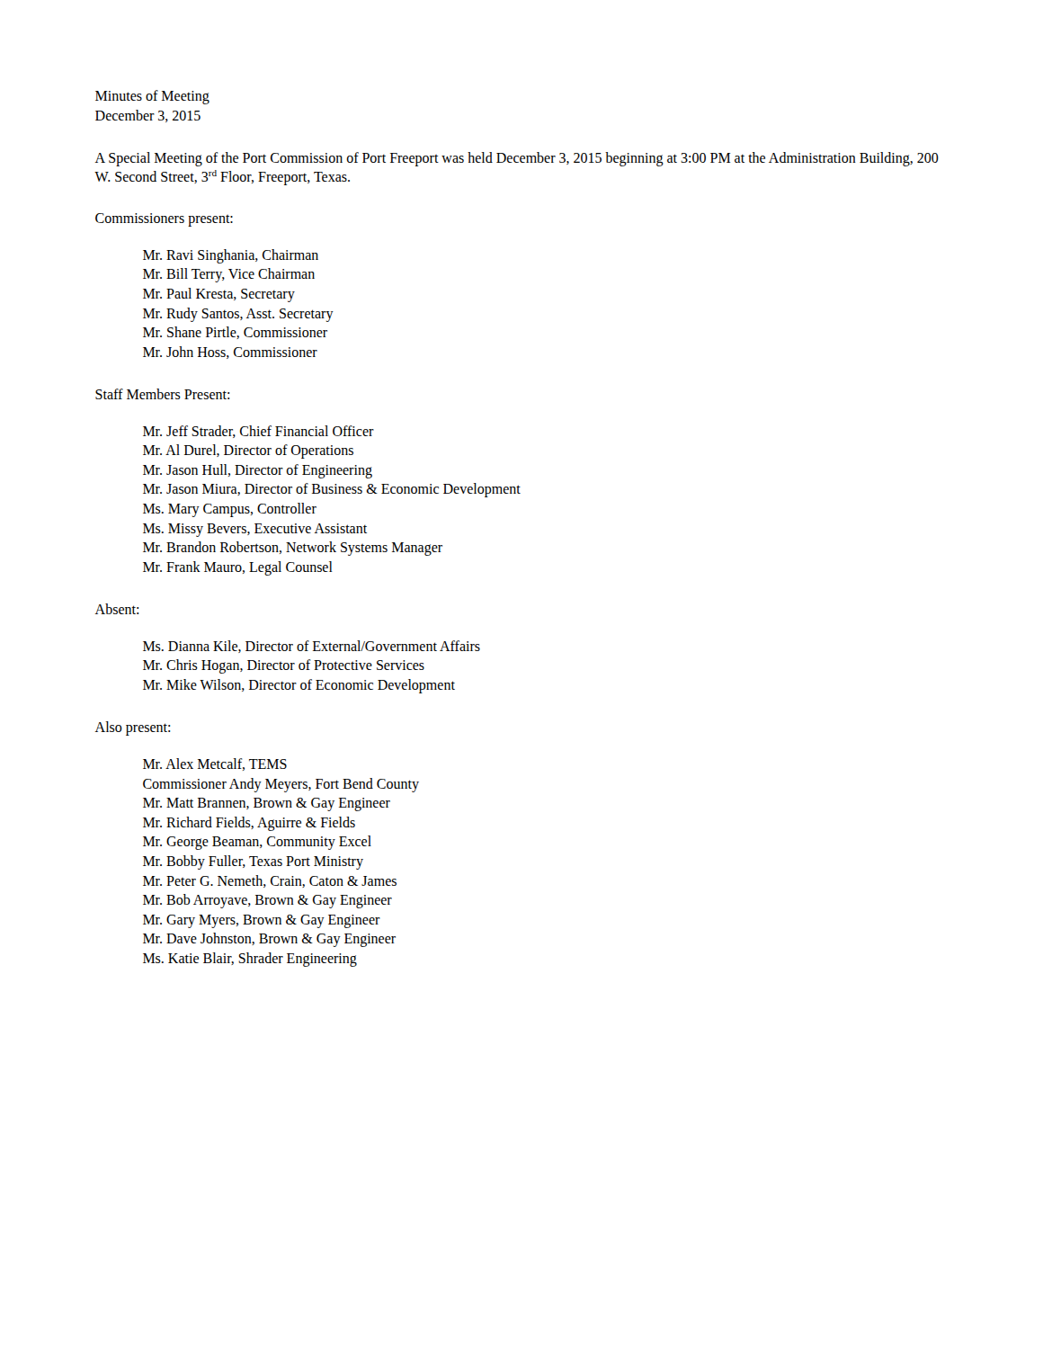Minutes of Meeting
December 3, 2015
A Special Meeting of the Port Commission of Port Freeport was held December 3, 2015 beginning at 3:00 PM at the Administration Building, 200 W. Second Street, 3rd Floor, Freeport, Texas.
Commissioners present:
Mr. Ravi Singhania, Chairman
Mr. Bill Terry, Vice Chairman
Mr. Paul Kresta, Secretary
Mr. Rudy Santos, Asst. Secretary
Mr. Shane Pirtle, Commissioner
Mr. John Hoss, Commissioner
Staff Members Present:
Mr. Jeff Strader, Chief Financial Officer
Mr. Al Durel, Director of Operations
Mr. Jason Hull, Director of Engineering
Mr. Jason Miura, Director of Business & Economic Development
Ms. Mary Campus, Controller
Ms. Missy Bevers, Executive Assistant
Mr. Brandon Robertson, Network Systems Manager
Mr. Frank Mauro, Legal Counsel
Absent:
Ms. Dianna Kile, Director of External/Government Affairs
Mr. Chris Hogan, Director of Protective Services
Mr. Mike Wilson, Director of Economic Development
Also present:
Mr. Alex Metcalf, TEMS
Commissioner Andy Meyers, Fort Bend County
Mr. Matt Brannen, Brown & Gay Engineer
Mr. Richard Fields, Aguirre & Fields
Mr. George Beaman, Community Excel
Mr. Bobby Fuller, Texas Port Ministry
Mr. Peter G. Nemeth, Crain, Caton & James
Mr. Bob Arroyave, Brown & Gay Engineer
Mr. Gary Myers, Brown & Gay Engineer
Mr. Dave Johnston, Brown & Gay Engineer
Ms. Katie Blair, Shrader Engineering